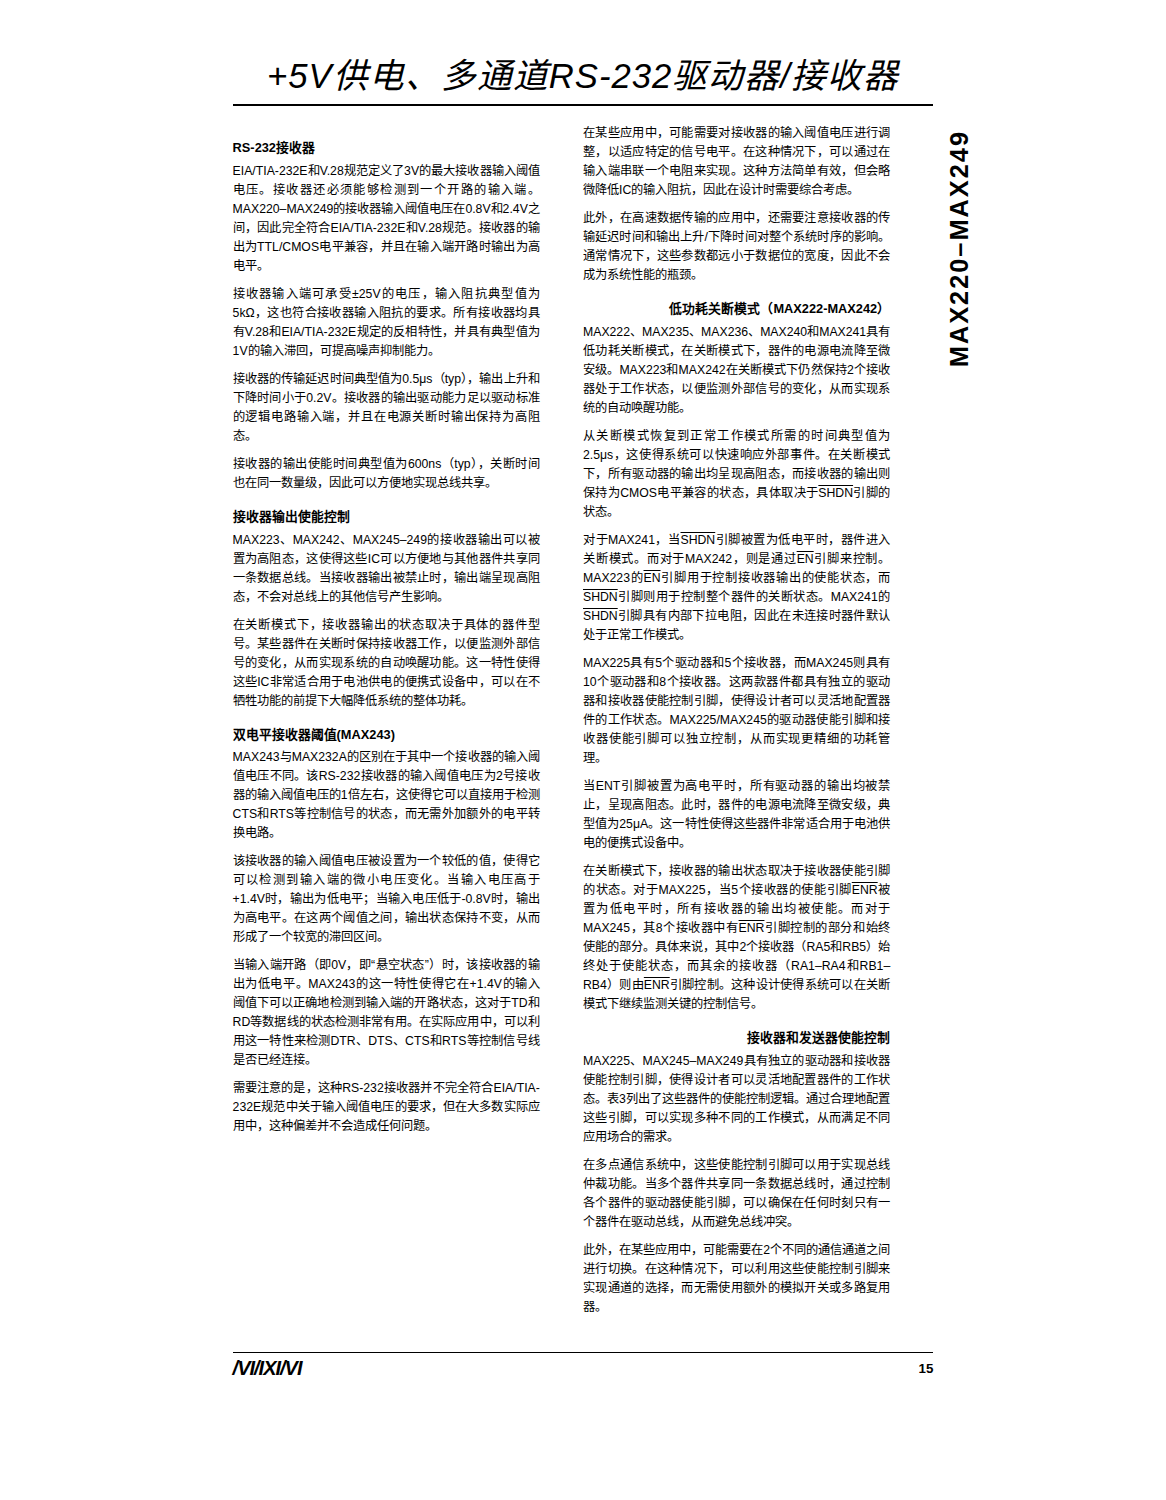+5V供电、多通道RS-232驱动器/接收器
MAX220–MAX249
RS-232接收器
EIA/TIA-232E和V.28规范定义了3V的最大接收器输入阈值电压。接收器还必须能够检测到一个开路的输入端。MAX220–MAX249的接收器输入阈值电压在0.8V和2.4V之间，因此完全符合EIA/TIA-232E和V.28规范。接收器的输出为TTL/CMOS电平兼容，并且在输入端开路时输出为高电平。
接收器输入端可承受±25V的电压，输入阻抗典型值为5kΩ，这也符合接收器输入阻抗的要求。所有接收器均具有V.28和EIA/TIA-232E规定的反相特性，并具有典型值为1V的输入滞回，可提高噪声抑制能力。
接收器的传输延迟时间典型值为0.5μs（typ），输出上升和下降时间小于0.2V。接收器的输出驱动能力足以驱动标准的逻辑电路输入端，并且在电源关断时输出保持为高阻态。
接收器的输出使能时间典型值为600ns（typ），关断时间也在同一数量级，因此可以方便地实现总线共享。
接收器输出使能控制
MAX223、MAX242、MAX245–249的接收器输出可以被置为高阻态，这使得这些IC可以方便地与其他器件共享同一条数据总线。当接收器输出被禁止时，输出端呈现高阻态，不会对总线上的其他信号产生影响。
在关断模式下，接收器输出的状态取决于具体的器件型号。某些器件在关断时保持接收器工作，以便监测外部信号的变化，从而实现系统的自动唤醒功能。这一特性使得这些IC非常适合用于电池供电的便携式设备中，可以在不牺牲功能的前提下大幅降低系统的整体功耗。
双电平接收器阈值(MAX243)
MAX243与MAX232A的区别在于其中一个接收器的输入阈值电压不同。该RS-232接收器的输入阈值电压为2号接收器的输入阈值电压的1倍左右，这使得它可以直接用于检测CTS和RTS等控制信号的状态，而无需外加额外的电平转换电路。
该接收器的输入阈值电压被设置为一个较低的值，使得它可以检测到输入端的微小电压变化。当输入电压高于+1.4V时，输出为低电平；当输入电压低于-0.8V时，输出为高电平。在这两个阈值之间，输出状态保持不变，从而形成了一个较宽的滞回区间。
当输入端开路（即0V，即“悬空状态”）时，该接收器的输出为低电平。MAX243的这一特性使得它在+1.4V的输入阈值下可以正确地检测到输入端的开路状态，这对于TD和RD等数据线的状态检测非常有用。在实际应用中，可以利用这一特性来检测DTR、DTS、CTS和RTS等控制信号线是否已经连接。
需要注意的是，这种RS-232接收器并不完全符合EIA/TIA-232E规范中关于输入阈值电压的要求，但在大多数实际应用中，这种偏差并不会造成任何问题。
在某些应用中，可能需要对接收器的输入阈值电压进行调整，以适应特定的信号电平。在这种情况下，可以通过在输入端串联一个电阻来实现。这种方法简单有效，但会略微降低IC的输入阻抗，因此在设计时需要综合考虑。
此外，在高速数据传输的应用中，还需要注意接收器的传输延迟时间和输出上升/下降时间对整个系统时序的影响。通常情况下，这些参数都远小于数据位的宽度，因此不会成为系统性能的瓶颈。
低功耗关断模式（MAX222-MAX242）
MAX222、MAX235、MAX236、MAX240和MAX241具有低功耗关断模式，在关断模式下，器件的电源电流降至微安级。MAX223和MAX242在关断模式下仍然保持2个接收器处于工作状态，以便监测外部信号的变化，从而实现系统的自动唤醒功能。
从关断模式恢复到正常工作模式所需的时间典型值为2.5μs，这使得系统可以快速响应外部事件。在关断模式下，所有驱动器的输出均呈现高阻态，而接收器的输出则保持为CMOS电平兼容的状态，具体取决于SHDN引脚的状态。
对于MAX241，当SHDN引脚被置为低电平时，器件进入关断模式。而对于MAX242，则是通过EN引脚来控制。MAX223的EN引脚用于控制接收器输出的使能状态，而SHDN引脚则用于控制整个器件的关断状态。MAX241的SHDN引脚具有内部下拉电阻，因此在未连接时器件默认处于正常工作模式。
MAX225具有5个驱动器和5个接收器，而MAX245则具有10个驱动器和8个接收器。这两款器件都具有独立的驱动器和接收器使能控制引脚，使得设计者可以灵活地配置器件的工作状态。MAX225/MAX245的驱动器使能引脚和接收器使能引脚可以独立控制，从而实现更精细的功耗管理。
当ENT引脚被置为高电平时，所有驱动器的输出均被禁止，呈现高阻态。此时，器件的电源电流降至微安级，典型值为25μA。这一特性使得这些器件非常适合用于电池供电的便携式设备中。
在关断模式下，接收器的输出状态取决于接收器使能引脚的状态。对于MAX225，当5个接收器的使能引脚ENR被置为低电平时，所有接收器的输出均被使能。而对于MAX245，其8个接收器中有ENR引脚控制的部分和始终使能的部分。具体来说，其中2个接收器（RA5和RB5）始终处于使能状态，而其余的接收器（RA1–RA4和RB1–RB4）则由ENR引脚控制。这种设计使得系统可以在关断模式下继续监测关键的控制信号。
接收器和发送器使能控制
MAX225、MAX245–MAX249具有独立的驱动器和接收器使能控制引脚，使得设计者可以灵活地配置器件的工作状态。表3列出了这些器件的使能控制逻辑。通过合理地配置这些引脚，可以实现多种不同的工作模式，从而满足不同应用场合的需求。
在多点通信系统中，这些使能控制引脚可以用于实现总线仲裁功能。当多个器件共享同一条数据总线时，通过控制各个器件的驱动器使能引脚，可以确保在任何时刻只有一个器件在驱动总线，从而避免总线冲突。
此外，在某些应用中，可能需要在2个不同的通信通道之间进行切换。在这种情况下，可以利用这些使能控制引脚来实现通道的选择，而无需使用额外的模拟开关或多路复用器。
/VI/IXI/VI
15